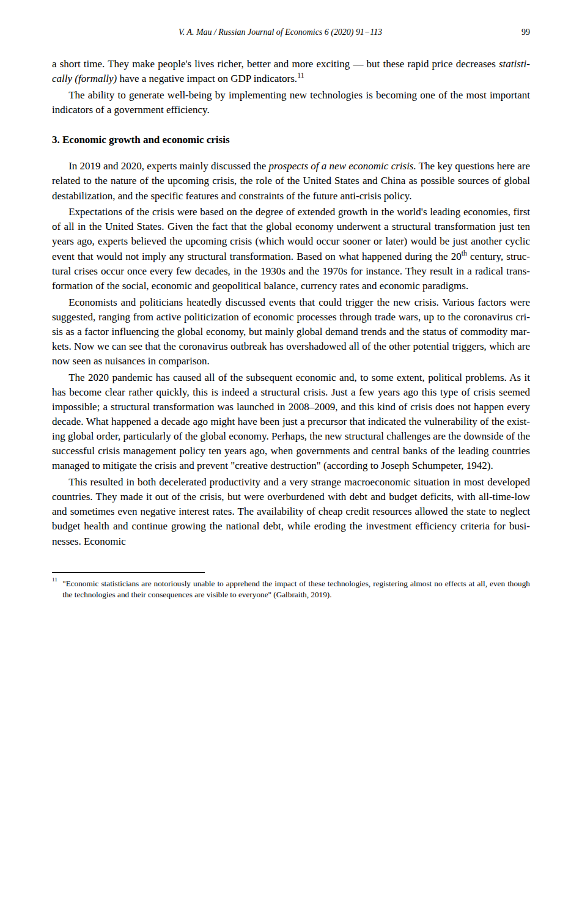V. A. Mau / Russian Journal of Economics 6 (2020) 91−113 99
a short time. They make people's lives richer, better and more exciting — but these rapid price decreases statistically (formally) have a negative impact on GDP indicators.11
The ability to generate well-being by implementing new technologies is becoming one of the most important indicators of a government efficiency.
3. Economic growth and economic crisis
In 2019 and 2020, experts mainly discussed the prospects of a new economic crisis. The key questions here are related to the nature of the upcoming crisis, the role of the United States and China as possible sources of global destabilization, and the specific features and constraints of the future anti-crisis policy.
Expectations of the crisis were based on the degree of extended growth in the world's leading economies, first of all in the United States. Given the fact that the global economy underwent a structural transformation just ten years ago, experts believed the upcoming crisis (which would occur sooner or later) would be just another cyclic event that would not imply any structural transformation. Based on what happened during the 20th century, structural crises occur once every few decades, in the 1930s and the 1970s for instance. They result in a radical transformation of the social, economic and geopolitical balance, currency rates and economic paradigms.
Economists and politicians heatedly discussed events that could trigger the new crisis. Various factors were suggested, ranging from active politicization of economic processes through trade wars, up to the coronavirus crisis as a factor influencing the global economy, but mainly global demand trends and the status of commodity markets. Now we can see that the coronavirus outbreak has overshadowed all of the other potential triggers, which are now seen as nuisances in comparison.
The 2020 pandemic has caused all of the subsequent economic and, to some extent, political problems. As it has become clear rather quickly, this is indeed a structural crisis. Just a few years ago this type of crisis seemed impossible; a structural transformation was launched in 2008–2009, and this kind of crisis does not happen every decade. What happened a decade ago might have been just a precursor that indicated the vulnerability of the existing global order, particularly of the global economy. Perhaps, the new structural challenges are the downside of the successful crisis management policy ten years ago, when governments and central banks of the leading countries managed to mitigate the crisis and prevent "creative destruction" (according to Joseph Schumpeter, 1942).
This resulted in both decelerated productivity and a very strange macroeconomic situation in most developed countries. They made it out of the crisis, but were overburdened with debt and budget deficits, with all-time-low and sometimes even negative interest rates. The availability of cheap credit resources allowed the state to neglect budget health and continue growing the national debt, while eroding the investment efficiency criteria for businesses. Economic
11 "Economic statisticians are notoriously unable to apprehend the impact of these technologies, registering almost no effects at all, even though the technologies and their consequences are visible to everyone" (Galbraith, 2019).